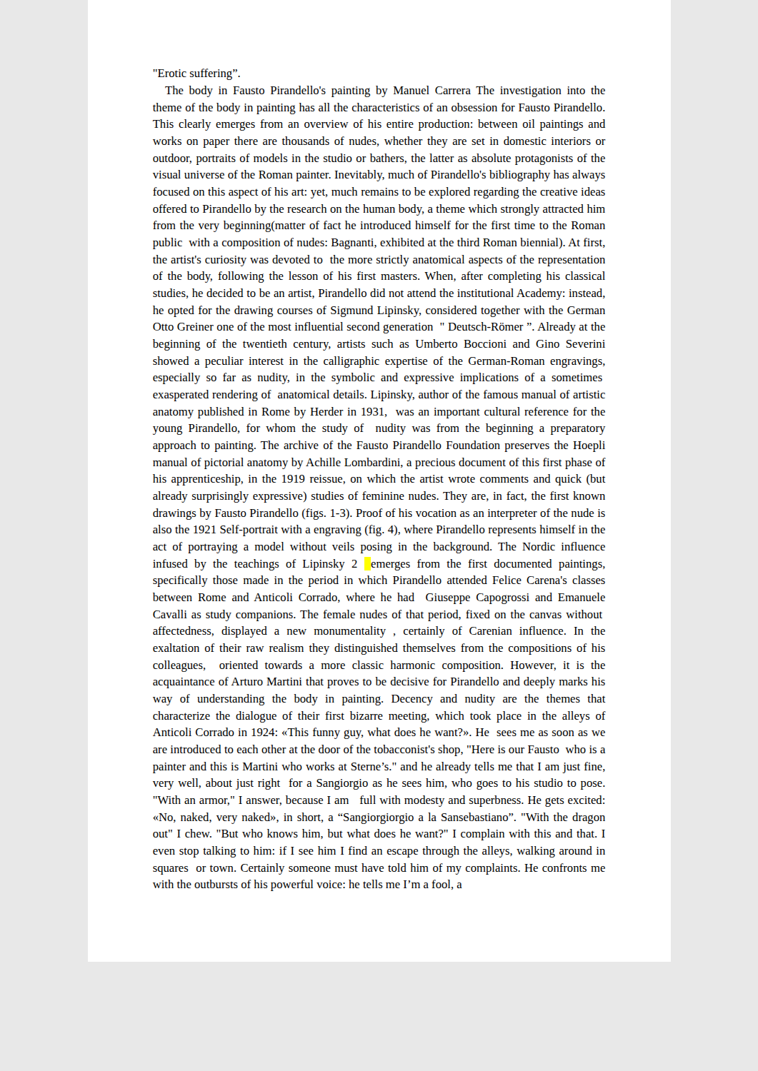"Erotic suffering”.
The body in Fausto Pirandello's painting by Manuel Carrera The investigation into the theme of the body in painting has all the characteristics of an obsession for Fausto Pirandello. This clearly emerges from an overview of his entire production: between oil paintings and works on paper there are thousands of nudes, whether they are set in domestic interiors or outdoor, portraits of models in the studio or bathers, the latter as absolute protagonists of the visual universe of the Roman painter. Inevitably, much of Pirandello's bibliography has always focused on this aspect of his art: yet, much remains to be explored regarding the creative ideas offered to Pirandello by the research on the human body, a theme which strongly attracted him from the very beginning(matter of fact he introduced himself for the first time to the Roman public with a composition of nudes: Bagnanti, exhibited at the third Roman biennial). At first, the artist's curiosity was devoted to the more strictly anatomical aspects of the representation of the body, following the lesson of his first masters. When, after completing his classical studies, he decided to be an artist, Pirandello did not attend the institutional Academy: instead, he opted for the drawing courses of Sigmund Lipinsky, considered together with the German Otto Greiner one of the most influential second generation " Deutsch-Römer ”. Already at the beginning of the twentieth century, artists such as Umberto Boccioni and Gino Severini showed a peculiar interest in the calligraphic expertise of the German-Roman engravings, especially so far as nudity, in the symbolic and expressive implications of a sometimes exasperated rendering of anatomical details. Lipinsky, author of the famous manual of artistic anatomy published in Rome by Herder in 1931, was an important cultural reference for the young Pirandello, for whom the study of nudity was from the beginning a preparatory approach to painting. The archive of the Fausto Pirandello Foundation preserves the Hoepli manual of pictorial anatomy by Achille Lombardini, a precious document of this first phase of his apprenticeship, in the 1919 reissue, on which the artist wrote comments and quick (but already surprisingly expressive) studies of feminine nudes. They are, in fact, the first known drawings by Fausto Pirandello (figs. 1-3). Proof of his vocation as an interpreter of the nude is also the 1921 Self-portrait with a engraving (fig. 4), where Pirandello represents himself in the act of portraying a model without veils posing in the background. The Nordic influence infused by the teachings of Lipinsky 2 emerges from the first documented paintings, specifically those made in the period in which Pirandello attended Felice Carena's classes between Rome and Anticoli Corrado, where he had Giuseppe Capogrossi and Emanuele Cavalli as study companions. The female nudes of that period, fixed on the canvas without affectedness, displayed a new monumentality , certainly of Carenian influence. In the exaltation of their raw realism they distinguished themselves from the compositions of his colleagues, oriented towards a more classic harmonic composition. However, it is the acquaintance of Arturo Martini that proves to be decisive for Pirandello and deeply marks his way of understanding the body in painting. Decency and nudity are the themes that characterize the dialogue of their first bizarre meeting, which took place in the alleys of Anticoli Corrado in 1924: «This funny guy, what does he want?». He sees me as soon as we are introduced to each other at the door of the tobacconist's shop, "Here is our Fausto who is a painter and this is Martini who works at Sterne’s." and he already tells me that I am just fine, very well, about just right for a Sangiorgio as he sees him, who goes to his studio to pose. "With an armor," I answer, because I am full with modesty and superbness. He gets excited: «No, naked, very naked», in short, a “Sangiorgiorgio a la Sansebastiano”. "With the dragon out" I chew. "But who knows him, but what does he want?" I complain with this and that. I even stop talking to him: if I see him I find an escape through the alleys, walking around in squares or town. Certainly someone must have told him of my complaints. He confronts me with the outbursts of his powerful voice: he tells me I’m a fool, a